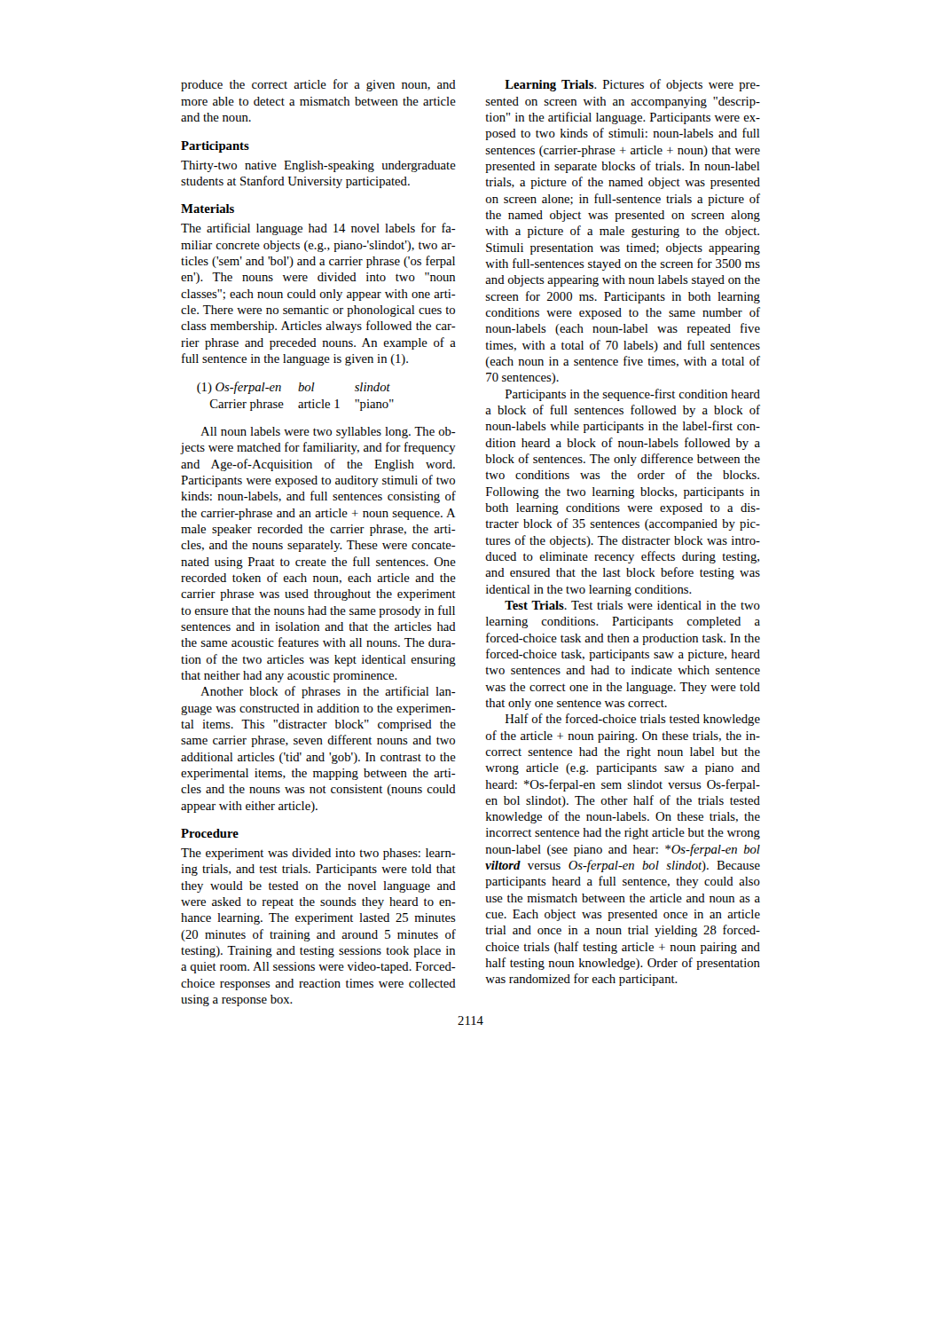produce the correct article for a given noun, and more able to detect a mismatch between the article and the noun.
Participants
Thirty-two native English-speaking undergraduate students at Stanford University participated.
Materials
The artificial language had 14 novel labels for familiar concrete objects (e.g., piano-'slindot'), two articles ('sem' and 'bol') and a carrier phrase ('os ferpal en'). The nouns were divided into two "noun classes"; each noun could only appear with one article. There were no semantic or phonological cues to class membership. Articles always followed the carrier phrase and preceded nouns. An example of a full sentence in the language is given in (1).
| (1) Os-ferpal-en | bol | slindot |
| Carrier phrase | article 1 | "piano" |
All noun labels were two syllables long. The objects were matched for familiarity, and for frequency and Age-of-Acquisition of the English word. Participants were exposed to auditory stimuli of two kinds: noun-labels, and full sentences consisting of the carrier-phrase and an article + noun sequence. A male speaker recorded the carrier phrase, the articles, and the nouns separately. These were concatenated using Praat to create the full sentences. One recorded token of each noun, each article and the carrier phrase was used throughout the experiment to ensure that the nouns had the same prosody in full sentences and in isolation and that the articles had the same acoustic features with all nouns. The duration of the two articles was kept identical ensuring that neither had any acoustic prominence.
Another block of phrases in the artificial language was constructed in addition to the experimental items. This "distracter block" comprised the same carrier phrase, seven different nouns and two additional articles ('tid' and 'gob'). In contrast to the experimental items, the mapping between the articles and the nouns was not consistent (nouns could appear with either article).
Procedure
The experiment was divided into two phases: learning trials, and test trials. Participants were told that they would be tested on the novel language and were asked to repeat the sounds they heard to enhance learning. The experiment lasted 25 minutes (20 minutes of training and around 5 minutes of testing). Training and testing sessions took place in a quiet room. All sessions were video-taped. Forced-choice responses and reaction times were collected using a response box.
Learning Trials. Pictures of objects were presented on screen with an accompanying "description" in the artificial language. Participants were exposed to two kinds of stimuli: noun-labels and full sentences (carrier-phrase + article + noun) that were presented in separate blocks of trials. In noun-label trials, a picture of the named object was presented on screen alone; in full-sentence trials a picture of the named object was presented on screen along with a picture of a male gesturing to the object. Stimuli presentation was timed; objects appearing with full-sentences stayed on the screen for 3500 ms and objects appearing with noun labels stayed on the screen for 2000 ms. Participants in both learning conditions were exposed to the same number of noun-labels (each noun-label was repeated five times, with a total of 70 labels) and full sentences (each noun in a sentence five times, with a total of 70 sentences).
Participants in the sequence-first condition heard a block of full sentences followed by a block of noun-labels while participants in the label-first condition heard a block of noun-labels followed by a block of sentences. The only difference between the two conditions was the order of the blocks. Following the two learning blocks, participants in both learning conditions were exposed to a distracter block of 35 sentences (accompanied by pictures of the objects). The distracter block was introduced to eliminate recency effects during testing, and ensured that the last block before testing was identical in the two learning conditions.
Test Trials. Test trials were identical in the two learning conditions. Participants completed a forced-choice task and then a production task. In the forced-choice task, participants saw a picture, heard two sentences and had to indicate which sentence was the correct one in the language. They were told that only one sentence was correct.
Half of the forced-choice trials tested knowledge of the article + noun pairing. On these trials, the incorrect sentence had the right noun label but the wrong article (e.g. participants saw a piano and heard: *Os-ferpal-en sem slindot versus Os-ferpal-en bol slindot). The other half of the trials tested knowledge of the noun-labels. On these trials, the incorrect sentence had the right article but the wrong noun-label (see piano and hear: *Os-ferpal-en bol viltord versus Os-ferpal-en bol slindot). Because participants heard a full sentence, they could also use the mismatch between the article and noun as a cue. Each object was presented once in an article trial and once in a noun trial yielding 28 forced-choice trials (half testing article + noun pairing and half testing noun knowledge). Order of presentation was randomized for each participant.
2114